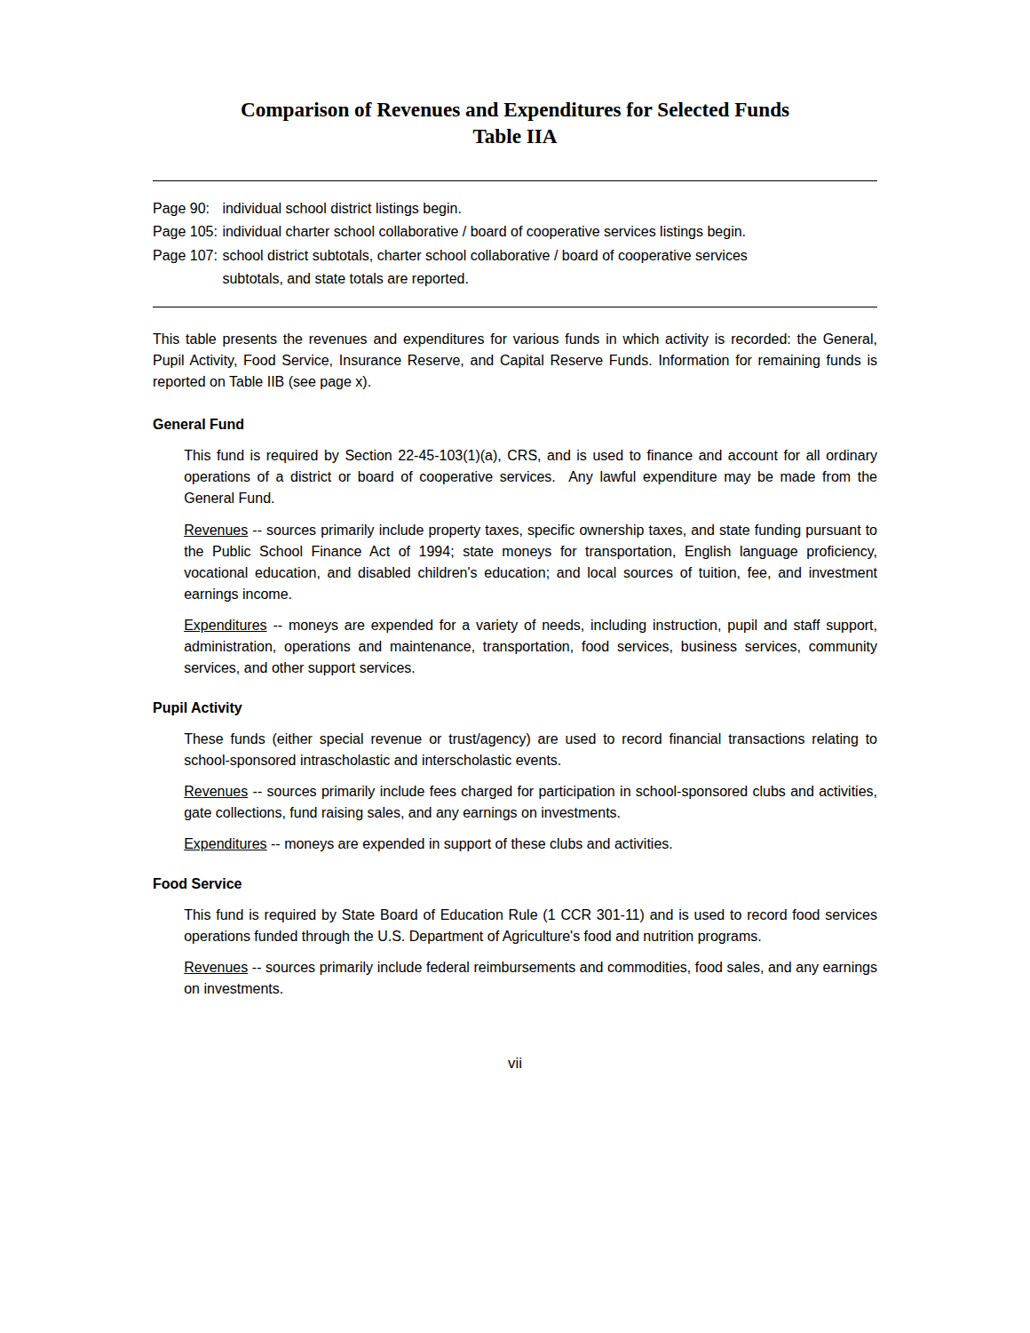Comparison of Revenues and Expenditures for Selected Funds
Table IIA
Page 90: individual school district listings begin.
Page 105: individual charter school collaborative / board of cooperative services listings begin.
Page 107: school district subtotals, charter school collaborative / board of cooperative services
subtotals, and state totals are reported.
This table presents the revenues and expenditures for various funds in which activity is recorded: the General, Pupil Activity, Food Service, Insurance Reserve, and Capital Reserve Funds. Information for remaining funds is reported on Table IIB (see page x).
General Fund
This fund is required by Section 22-45-103(1)(a), CRS, and is used to finance and account for all ordinary operations of a district or board of cooperative services. Any lawful expenditure may be made from the General Fund.
Revenues -- sources primarily include property taxes, specific ownership taxes, and state funding pursuant to the Public School Finance Act of 1994; state moneys for transportation, English language proficiency, vocational education, and disabled children's education; and local sources of tuition, fee, and investment earnings income.
Expenditures -- moneys are expended for a variety of needs, including instruction, pupil and staff support, administration, operations and maintenance, transportation, food services, business services, community services, and other support services.
Pupil Activity
These funds (either special revenue or trust/agency) are used to record financial transactions relating to school-sponsored intrascholastic and interscholastic events.
Revenues -- sources primarily include fees charged for participation in school-sponsored clubs and activities, gate collections, fund raising sales, and any earnings on investments.
Expenditures -- moneys are expended in support of these clubs and activities.
Food Service
This fund is required by State Board of Education Rule (1 CCR 301-11) and is used to record food services operations funded through the U.S. Department of Agriculture's food and nutrition programs.
Revenues -- sources primarily include federal reimbursements and commodities, food sales, and any earnings on investments.
vii